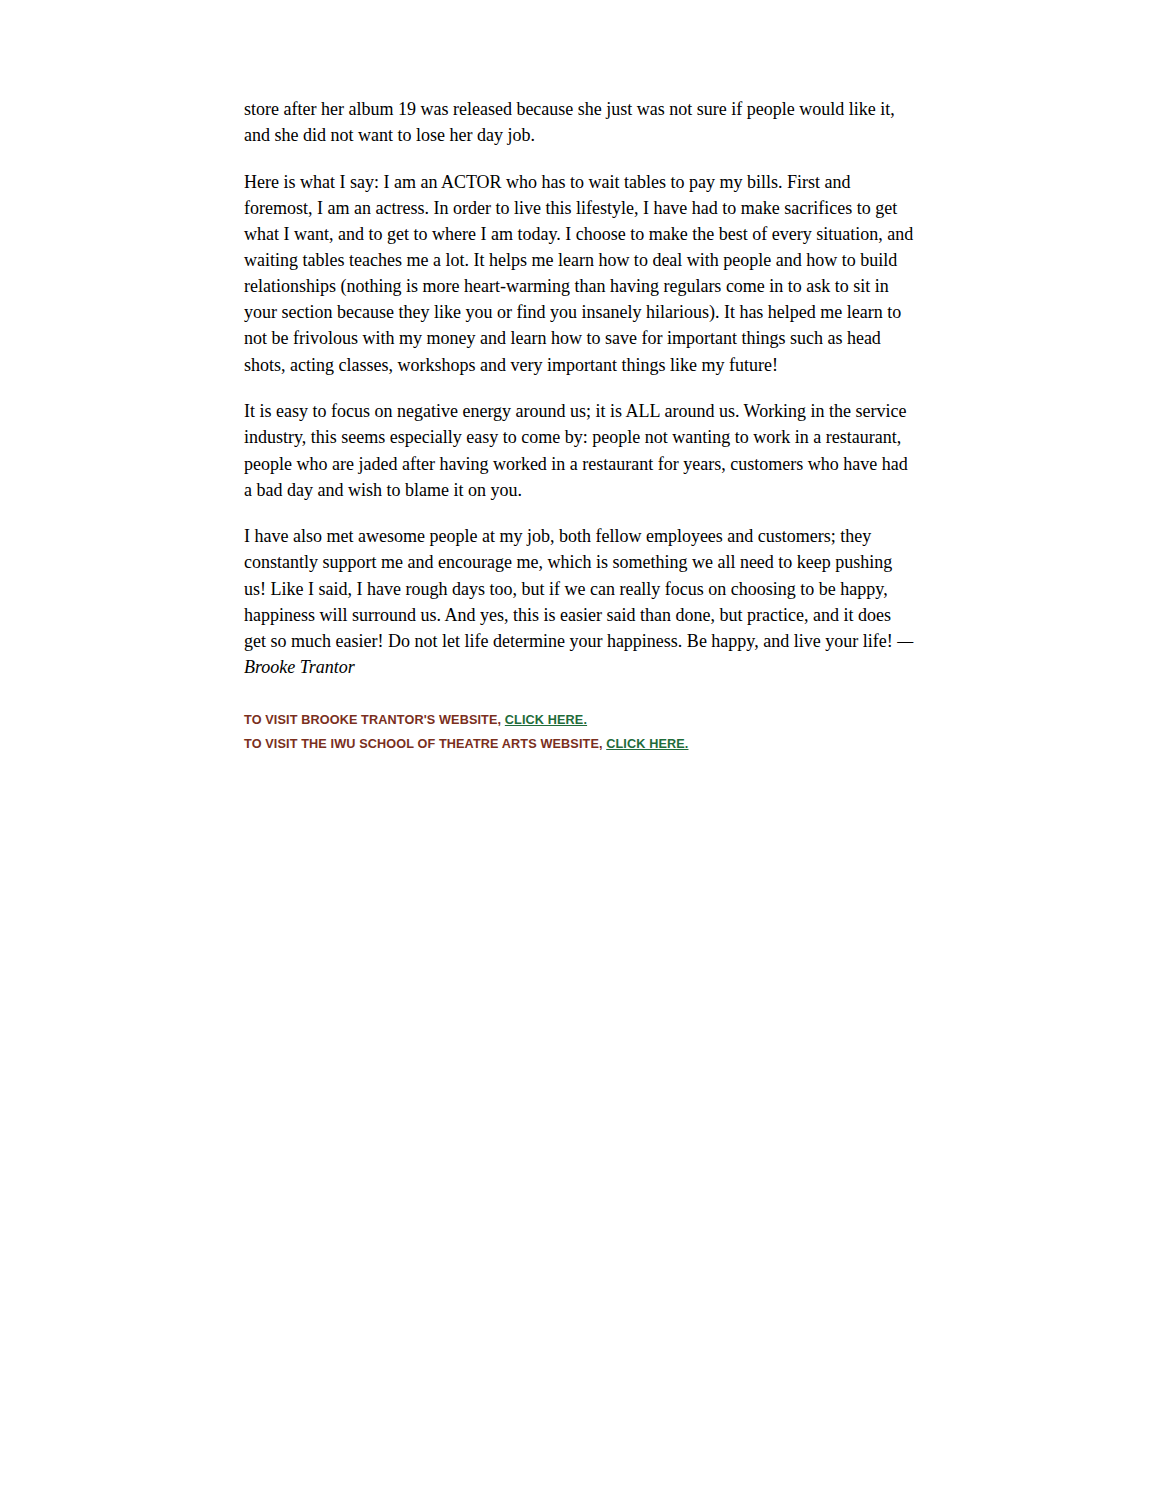store after her album 19 was released because she just was not sure if people would like it, and she did not want to lose her day job.
Here is what I say: I am an ACTOR who has to wait tables to pay my bills. First and foremost, I am an actress. In order to live this lifestyle, I have had to make sacrifices to get what I want, and to get to where I am today. I choose to make the best of every situation, and waiting tables teaches me a lot. It helps me learn how to deal with people and how to build relationships (nothing is more heart-warming than having regulars come in to ask to sit in your section because they like you or find you insanely hilarious). It has helped me learn to not be frivolous with my money and learn how to save for important things such as head shots, acting classes, workshops and very important things like my future!
It is easy to focus on negative energy around us; it is ALL around us. Working in the service industry, this seems especially easy to come by: people not wanting to work in a restaurant, people who are jaded after having worked in a restaurant for years, customers who have had a bad day and wish to blame it on you.
I have also met awesome people at my job, both fellow employees and customers; they constantly support me and encourage me, which is something we all need to keep pushing us! Like I said, I have rough days too, but if we can really focus on choosing to be happy, happiness will surround us. And yes, this is easier said than done, but practice, and it does get so much easier! Do not let life determine your happiness. Be happy, and live your life! — Brooke Trantor
TO VISIT BROOKE TRANTOR'S WEBSITE, CLICK HERE.
TO VISIT THE IWU SCHOOL OF THEATRE ARTS WEBSITE, CLICK HERE.